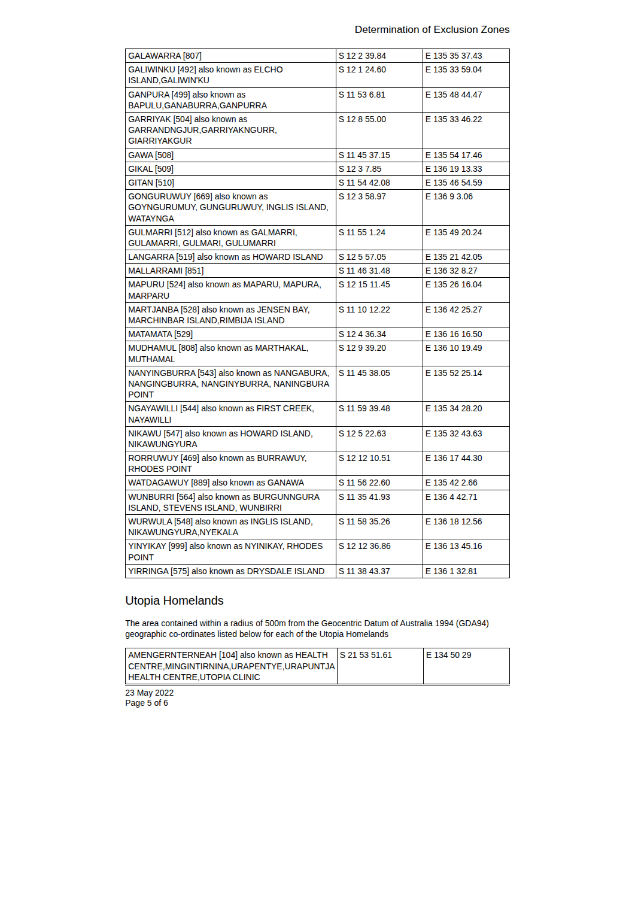Determination of Exclusion Zones
| GALAWARRA [807] | S 12 2 39.84 | E 135 35 37.43 |
| GALIWINKU [492] also known as ELCHO ISLAND,GALIWIN'KU | S 12 1 24.60 | E 135 33 59.04 |
| GANPURA [499] also known as BAPULU,GANABURRA,GANPURRA | S 11 53 6.81 | E 135 48 44.47 |
| GARRIYAK [504] also known as GARRANDNGJUR,GARRIYAKNGURR, GIARRIYAKGUR | S 12 8 55.00 | E 135 33 46.22 |
| GAWA [508] | S 11 45 37.15 | E 135 54 17.46 |
| GIKAL [509] | S 12 3 7.85 | E 136 19 13.33 |
| GITAN [510] | S 11 54 42.08 | E 135 46 54.59 |
| GONGURUWUY [669] also known as GOYNGURUMUY, GUNGURUWUY, INGLIS ISLAND, WATAYNGA | S 12 3 58.97 | E 136 9 3.06 |
| GULMARRI [512] also known as GALMARRI, GULAMARRI, GULMARI, GULUMARRI | S 11 55 1.24 | E 135 49 20.24 |
| LANGARRA [519] also known as HOWARD ISLAND | S 12 5 57.05 | E 135 21 42.05 |
| MALLARRAMI [851] | S 11 46 31.48 | E 136 32 8.27 |
| MAPURU [524] also known as MAPARU, MAPURA, MARPARU | S 12 15 11.45 | E 135 26 16.04 |
| MARTJANBA [528] also known as JENSEN BAY, MARCHINBAR ISLAND,RIMBIJA ISLAND | S 11 10 12.22 | E 136 42 25.27 |
| MATAMATA [529] | S 12 4 36.34 | E 136 16 16.50 |
| MUDHAMUL [808] also known as MARTHAKAL, MUTHAMAL | S 12 9 39.20 | E 136 10 19.49 |
| NANYINGBURRA [543] also known as NANGABURA, NANGINGBURRA, NANGINYBURRA, NANINGBURA POINT | S 11 45 38.05 | E 135 52 25.14 |
| NGAYAWILLI [544] also known as FIRST CREEK, NAYAWILLI | S 11 59 39.48 | E 135 34 28.20 |
| NIKAWU [547] also known as HOWARD ISLAND, NIKAWUNGYURA | S 12 5 22.63 | E 135 32 43.63 |
| RORRUWUY [469] also known as BURRAWUY, RHODES POINT | S 12 12 10.51 | E 136 17 44.30 |
| WATDAGAWUY [889] also known as GANAWA | S 11 56 22.60 | E 135 42 2.66 |
| WUNBURRI [564] also known as BURGUNNGURA ISLAND, STEVENS ISLAND, WUNBIRRI | S 11 35 41.93 | E 136 4 42.71 |
| WURWULA [548] also known as INGLIS ISLAND, NIKAWUNGYURA,NYEKALA | S 11 58 35.26 | E 136 18 12.56 |
| YINYIKAY [999] also known as NYINIKAY, RHODES POINT | S 12 12 36.86 | E 136 13 45.16 |
| YIRRINGA [575] also known as DRYSDALE ISLAND | S 11 38 43.37 | E 136 1 32.81 |
Utopia Homelands
The area contained within a radius of 500m from the Geocentric Datum of Australia 1994 (GDA94) geographic co-ordinates listed below for each of the Utopia Homelands
| AMENGERNTERNEAH [104] also known as HEALTH CENTRE,MINGINTIRNINA,URAPENTYE,URAPUNTJA HEALTH CENTRE,UTOPIA CLINIC | S 21 53 51.61 | E 134 50 29 |
23 May 2022
Page 5 of 6